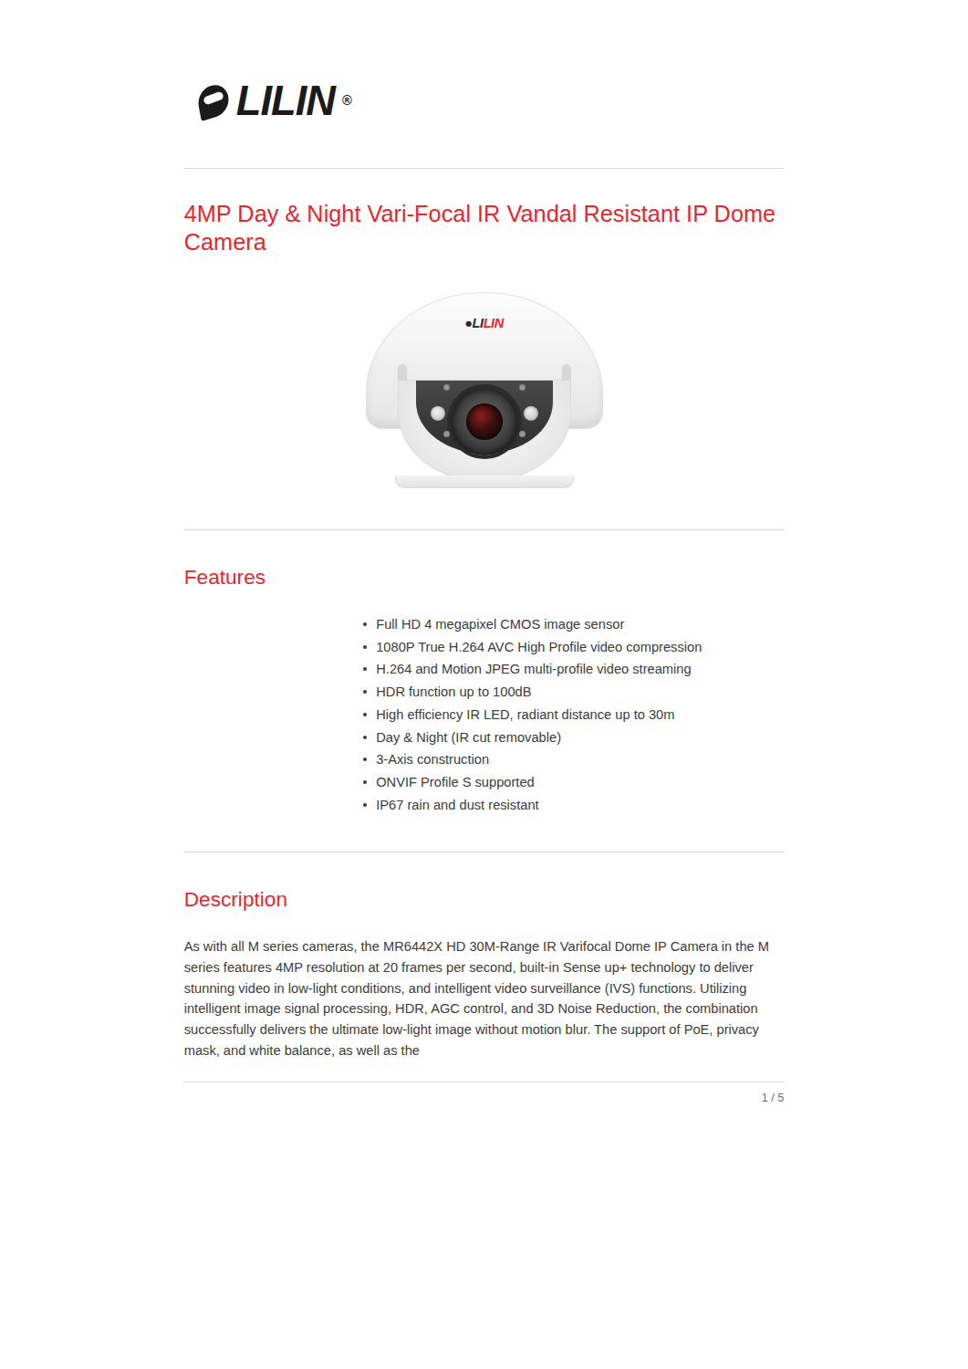LILIN®
4MP Day & Night Vari-Focal IR Vandal Resistant IP Dome Camera
●LILIN
Features
Full HD 4 megapixel CMOS image sensor
1080P True H.264 AVC High Profile video compression
H.264 and Motion JPEG multi-profile video streaming
HDR function up to 100dB
High efficiency IR LED, radiant distance up to 30m
Day & Night (IR cut removable)
3-Axis construction
ONVIF Profile S supported
IP67 rain and dust resistant
Description
As with all M series cameras, the MR6442X HD 30M-Range IR Varifocal Dome IP Camera in the M series features 4MP resolution at 20 frames per second, built-in Sense up+ technology to deliver stunning video in low-light conditions, and intelligent video surveillance (IVS) functions. Utilizing intelligent image signal processing, HDR, AGC control, and 3D Noise Reduction, the combination successfully delivers the ultimate low-light image without motion blur. The support of PoE, privacy mask, and white balance, as well as the
1 / 5